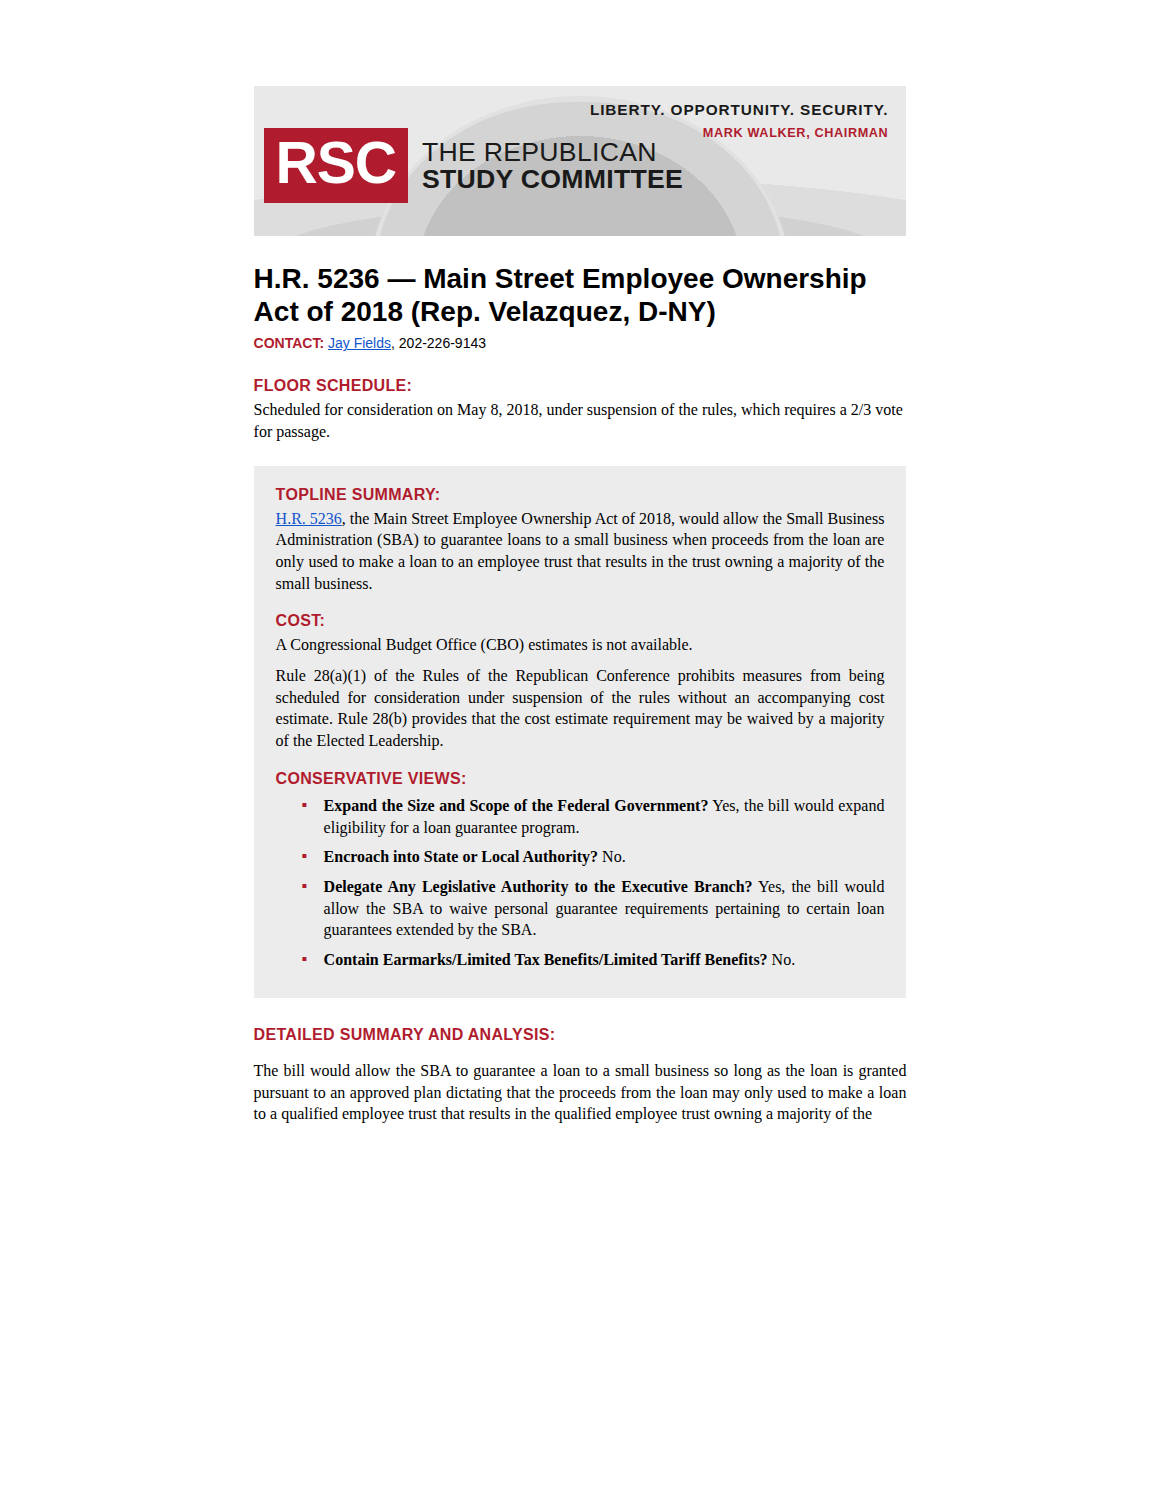LIBERTY. OPPORTUNITY. SECURITY.
MARK WALKER, CHAIRMAN
RSC
THE REPUBLICAN
STUDY COMMITTEE
H.R. 5236 — Main Street Employee Ownership Act of 2018 (Rep. Velazquez, D-NY)
CONTACT: Jay Fields, 202-226-9143
FLOOR SCHEDULE:
Scheduled for consideration on May 8, 2018, under suspension of the rules, which requires a 2/3 vote for passage.
TOPLINE SUMMARY:
H.R. 5236, the Main Street Employee Ownership Act of 2018, would allow the Small Business Administration (SBA) to guarantee loans to a small business when proceeds from the loan are only used to make a loan to an employee trust that results in the trust owning a majority of the small business.
COST:
A Congressional Budget Office (CBO) estimates is not available.
Rule 28(a)(1) of the Rules of the Republican Conference prohibits measures from being scheduled for consideration under suspension of the rules without an accompanying cost estimate. Rule 28(b) provides that the cost estimate requirement may be waived by a majority of the Elected Leadership.
CONSERVATIVE VIEWS:
Expand the Size and Scope of the Federal Government? Yes, the bill would expand eligibility for a loan guarantee program.
Encroach into State or Local Authority? No.
Delegate Any Legislative Authority to the Executive Branch? Yes, the bill would allow the SBA to waive personal guarantee requirements pertaining to certain loan guarantees extended by the SBA.
Contain Earmarks/Limited Tax Benefits/Limited Tariff Benefits? No.
DETAILED SUMMARY AND ANALYSIS:
The bill would allow the SBA to guarantee a loan to a small business so long as the loan is granted pursuant to an approved plan dictating that the proceeds from the loan may only used to make a loan to a qualified employee trust that results in the qualified employee trust owning a majority of the